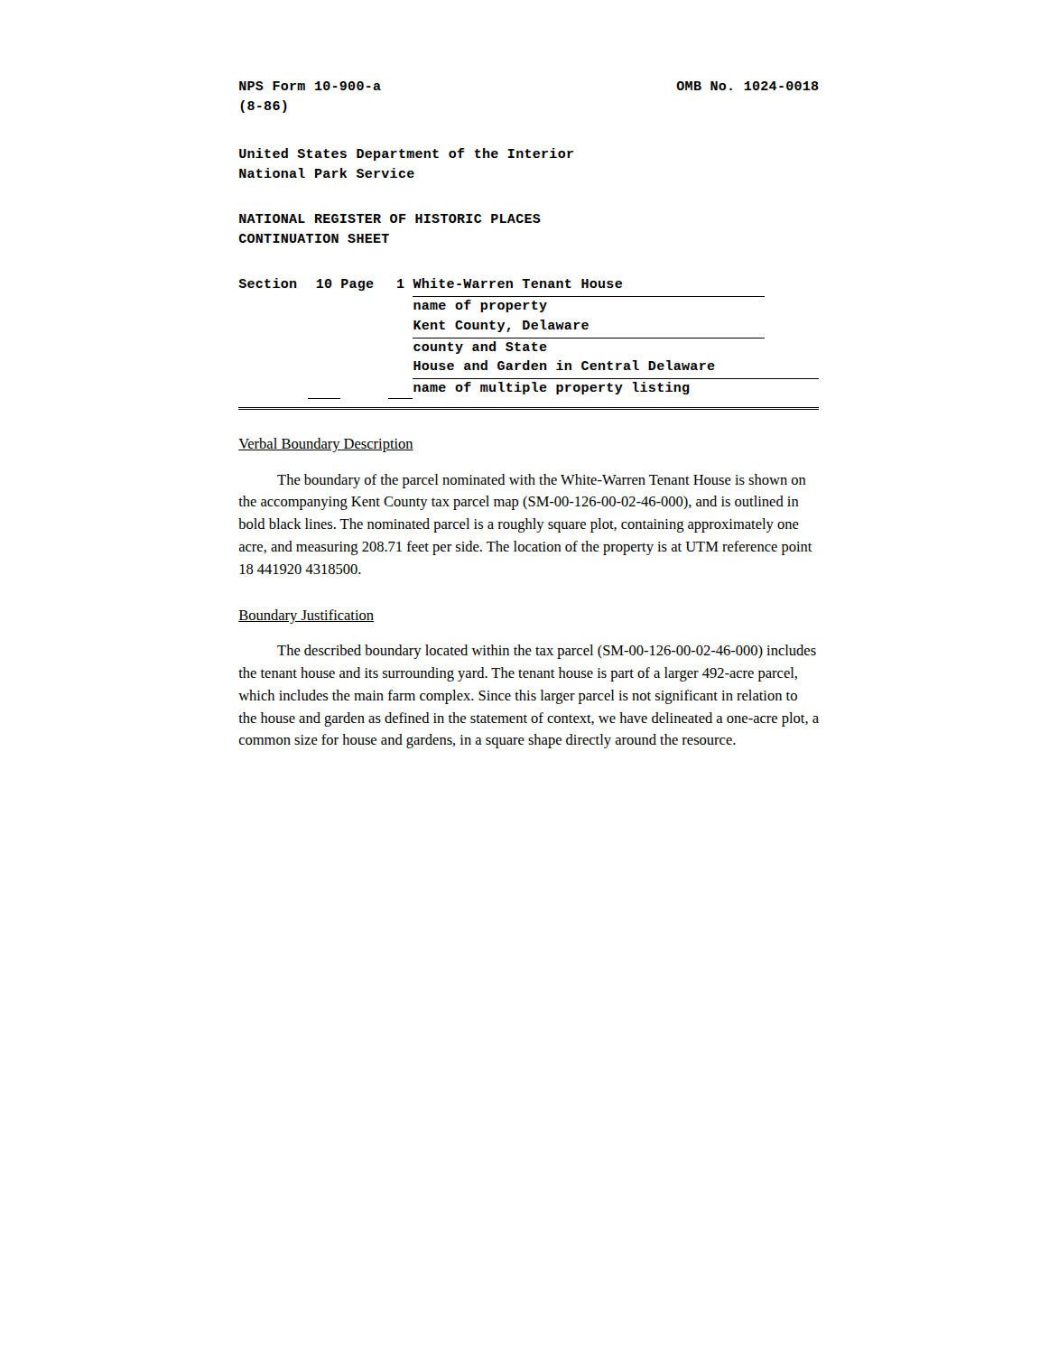NPS Form 10-900-a (8-86)
OMB No. 1024-0018
United States Department of the Interior National Park Service
NATIONAL REGISTER OF HISTORIC PLACES CONTINUATION SHEET
| Section | 10 | Page | 1 | White-Warren Tenant House name of property Kent County, Delaware county and State House and Garden in Central Delaware name of multiple property listing |
Verbal Boundary Description
The boundary of the parcel nominated with the White-Warren Tenant House is shown on the accompanying Kent County tax parcel map (SM-00-126-00-02-46-000), and is outlined in bold black lines. The nominated parcel is a roughly square plot, containing approximately one acre, and measuring 208.71 feet per side. The location of the property is at UTM reference point 18 441920 4318500.
Boundary Justification
The described boundary located within the tax parcel (SM-00-126-00-02-46-000) includes the tenant house and its surrounding yard. The tenant house is part of a larger 492-acre parcel, which includes the main farm complex. Since this larger parcel is not significant in relation to the house and garden as defined in the statement of context, we have delineated a one-acre plot, a common size for house and gardens, in a square shape directly around the resource.